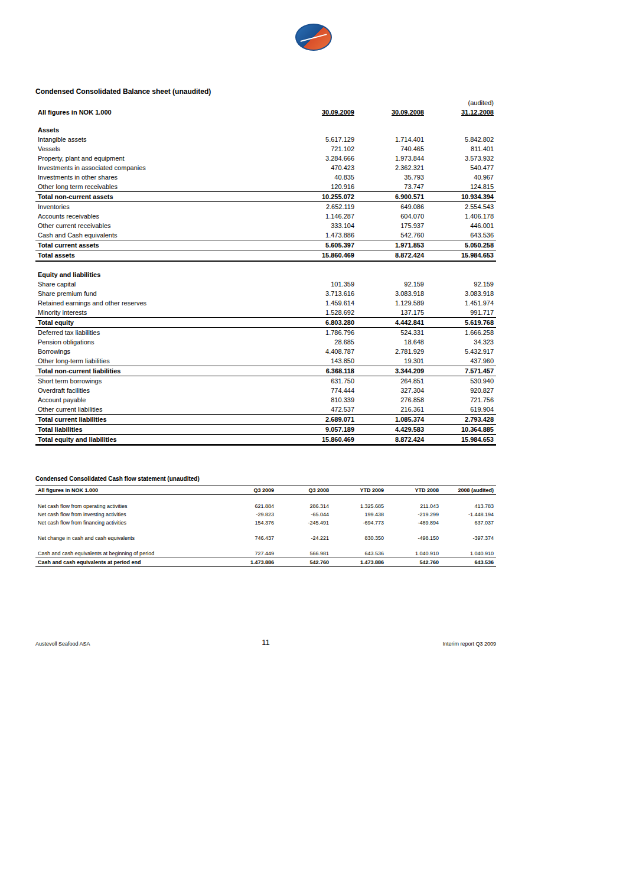Condensed Consolidated Balance sheet (unaudited)
| | | | (audited) |
| All figures in NOK 1.000 | 30.09.2009 | 30.09.2008 | 31.12.2008 |
| Assets | | | |
| Intangible assets | 5.617.129 | 1.714.401 | 5.842.802 |
| Vessels | 721.102 | 740.465 | 811.401 |
| Property, plant and equipment | 3.284.666 | 1.973.844 | 3.573.932 |
| Investments in associated companies | 470.423 | 2.362.321 | 540.477 |
| Investments in other shares | 40.835 | 35.793 | 40.967 |
| Other long term receivables | 120.916 | 73.747 | 124.815 |
| Total non-current assets | 10.255.072 | 6.900.571 | 10.934.394 |
| Inventories | 2.652.119 | 649.086 | 2.554.543 |
| Accounts receivables | 1.146.287 | 604.070 | 1.406.178 |
| Other current receivables | 333.104 | 175.937 | 446.001 |
| Cash and Cash equivalents | 1.473.886 | 542.760 | 643.536 |
| Total current assets | 5.605.397 | 1.971.853 | 5.050.258 |
| Total assets | 15.860.469 | 8.872.424 | 15.984.653 |
| Equity and liabilities | | | |
| Share capital | 101.359 | 92.159 | 92.159 |
| Share premium fund | 3.713.616 | 3.083.918 | 3.083.918 |
| Retained earnings and other reserves | 1.459.614 | 1.129.589 | 1.451.974 |
| Minority interests | 1.528.692 | 137.175 | 991.717 |
| Total equity | 6.803.280 | 4.442.841 | 5.619.768 |
| Deferred tax liabilities | 1.786.796 | 524.331 | 1.666.258 |
| Pension obligations | 28.685 | 18.648 | 34.323 |
| Borrowings | 4.408.787 | 2.781.929 | 5.432.917 |
| Other long-term liabilities | 143.850 | 19.301 | 437.960 |
| Total non-current liabilities | 6.368.118 | 3.344.209 | 7.571.457 |
| Short term borrowings | 631.750 | 264.851 | 530.940 |
| Overdraft facilities | 774.444 | 327.304 | 920.827 |
| Account payable | 810.339 | 276.858 | 721.756 |
| Other current liabilities | 472.537 | 216.361 | 619.904 |
| Total current liabilities | 2.689.071 | 1.085.374 | 2.793.428 |
| Total liabilities | 9.057.189 | 4.429.583 | 10.364.885 |
| Total equity and liabilities | 15.860.469 | 8.872.424 | 15.984.653 |
Condensed Consolidated Cash flow statement (unaudited)
| All figures in NOK 1.000 | Q3 2009 | Q3 2008 | YTD 2009 | YTD 2008 | 2008 (audited) |
| Net cash flow from operating activities | 621.884 | 286.314 | 1.325.685 | 211.043 | 413.783 |
| Net cash flow from investing activities | -29.823 | -65.044 | 199.438 | -219.299 | -1.448.194 |
| Net cash flow from financing activities | 154.376 | -245.491 | -694.773 | -489.894 | 637.037 |
| Net change in cash and cash equivalents | 746.437 | -24.221 | 830.350 | -498.150 | -397.374 |
| Cash and cash equivalents at beginning of period | 727.449 | 566.981 | 643.536 | 1.040.910 | 1.040.910 |
| Cash and cash equivalents at period end | 1.473.886 | 542.760 | 1.473.886 | 542.760 | 643.536 |
Austevoll Seafood ASA
11
Interim report Q3 2009